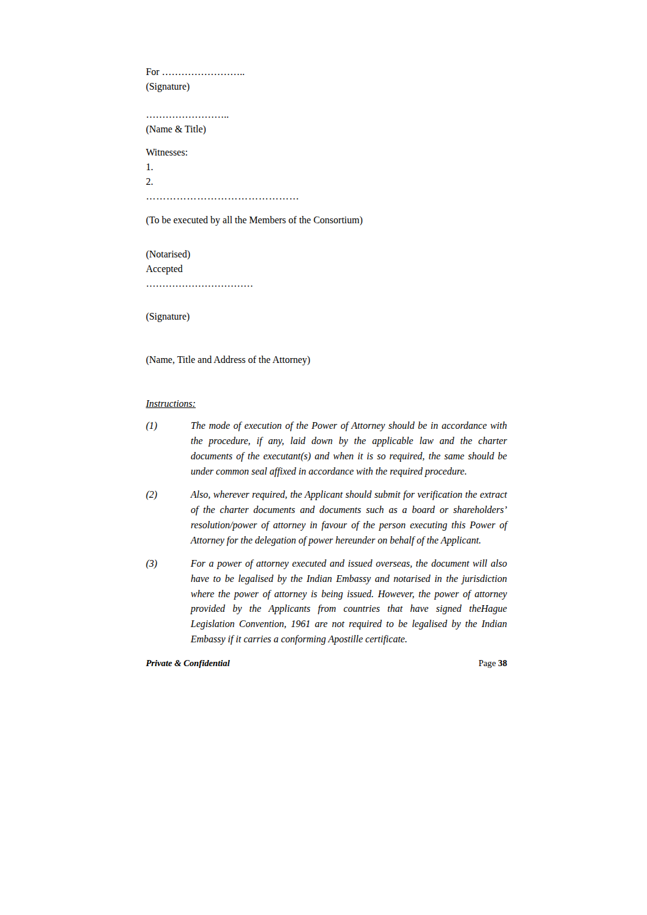For ……………………..
(Signature)
……………………..
(Name & Title)
Witnesses:
1.
2.
………………………………………
(To be executed by all the Members of the Consortium)
(Notarised)
Accepted
……………………………
(Signature)
(Name, Title and Address of the Attorney)
Instructions:
(1) The mode of execution of the Power of Attorney should be in accordance with the procedure, if any, laid down by the applicable law and the charter documents of the executant(s) and when it is so required, the same should be under common seal affixed in accordance with the required procedure.
(2) Also, wherever required, the Applicant should submit for verification the extract of the charter documents and documents such as a board or shareholders’ resolution/power of attorney in favour of the person executing this Power of Attorney for the delegation of power hereunder on behalf of the Applicant.
(3) For a power of attorney executed and issued overseas, the document will also have to be legalised by the Indian Embassy and notarised in the jurisdiction where the power of attorney is being issued. However, the power of attorney provided by the Applicants from countries that have signed theHague Legislation Convention, 1961 are not required to be legalised by the Indian Embassy if it carries a conforming Apostille certificate.
Private & Confidential Page 38